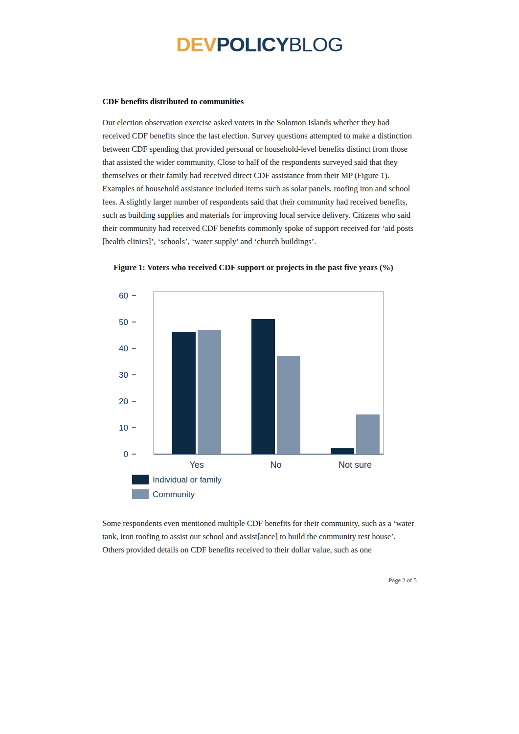DEV POLICY BLOG
CDF benefits distributed to communities
Our election observation exercise asked voters in the Solomon Islands whether they had received CDF benefits since the last election. Survey questions attempted to make a distinction between CDF spending that provided personal or household-level benefits distinct from those that assisted the wider community. Close to half of the respondents surveyed said that they themselves or their family had received direct CDF assistance from their MP (Figure 1). Examples of household assistance included items such as solar panels, roofing iron and school fees. A slightly larger number of respondents said that their community had received benefits, such as building supplies and materials for improving local service delivery. Citizens who said their community had received CDF benefits commonly spoke of support received for ‘aid posts [health clinics]’, ‘schools’, ‘water supply’ and ‘church buildings’.
Figure 1: Voters who received CDF support or projects in the past five years (%)
60 50 40 30 20 10 0 Yes No Not sure Individual or family Community
Some respondents even mentioned multiple CDF benefits for their community, such as a ‘water tank, iron roofing to assist our school and assist[ance] to build the community rest house’. Others provided details on CDF benefits received to their dollar value, such as one
Page 2 of 5